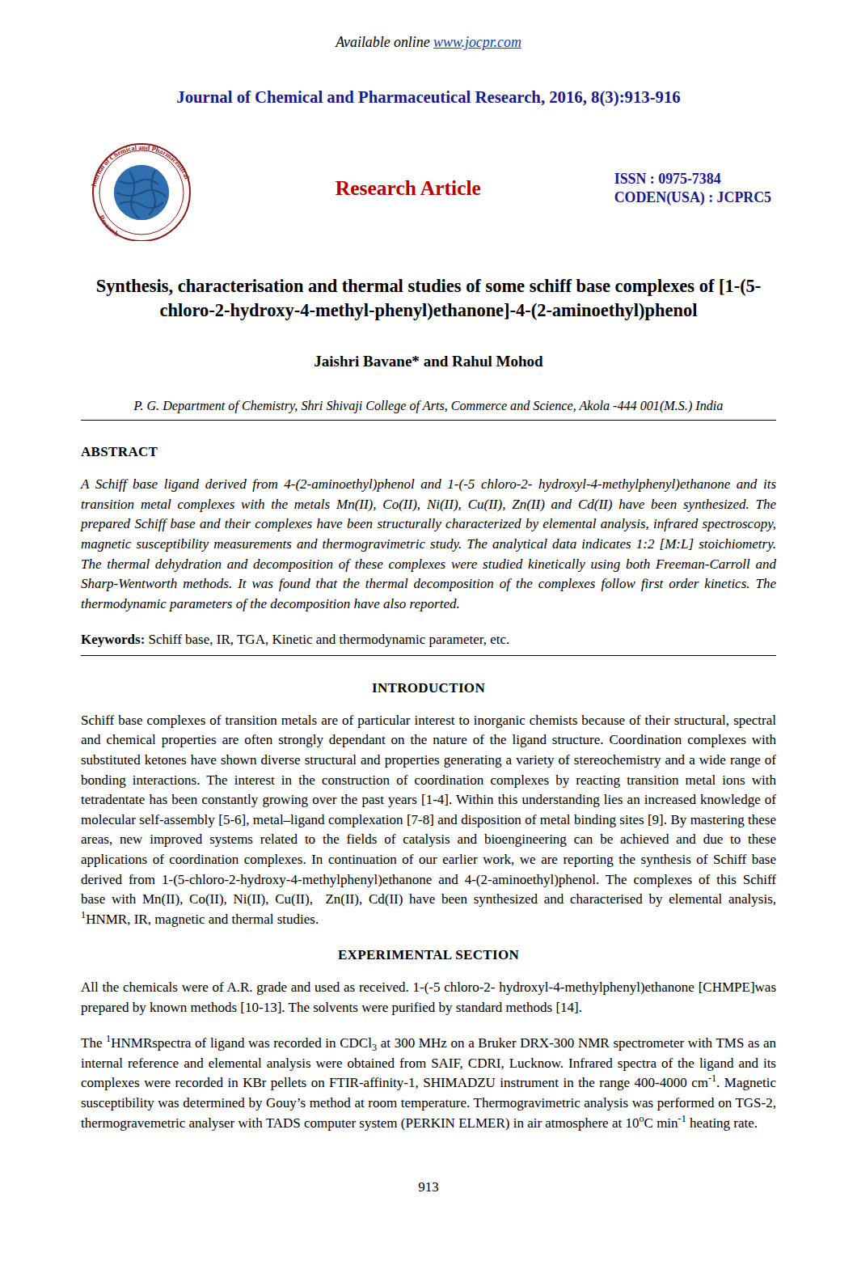Available online www.jocpr.com
Journal of Chemical and Pharmaceutical Research, 2016, 8(3):913-916
Journal of Chemical and Pharmaceutical Research
Research Article
ISSN : 0975-7384
CODEN(USA) : JCPRC5
Synthesis, characterisation and thermal studies of some schiff base complexes of [1-(5-chloro-2-hydroxy-4-methyl-phenyl)ethanone]-4-(2-aminoethyl)phenol
Jaishri Bavane* and Rahul Mohod
P. G. Department of Chemistry, Shri Shivaji College of Arts, Commerce and Science, Akola -444 001(M.S.) India
ABSTRACT
A Schiff base ligand derived from 4-(2-aminoethyl)phenol and 1-(-5 chloro-2- hydroxyl-4-methylphenyl)ethanone and its transition metal complexes with the metals Mn(II), Co(II), Ni(II), Cu(II), Zn(II) and Cd(II) have been synthesized. The prepared Schiff base and their complexes have been structurally characterized by elemental analysis, infrared spectroscopy, magnetic susceptibility measurements and thermogravimetric study. The analytical data indicates 1:2 [M:L] stoichiometry. The thermal dehydration and decomposition of these complexes were studied kinetically using both Freeman-Carroll and Sharp-Wentworth methods. It was found that the thermal decomposition of the complexes follow first order kinetics. The thermodynamic parameters of the decomposition have also reported.
Keywords: Schiff base, IR, TGA, Kinetic and thermodynamic parameter, etc.
INTRODUCTION
Schiff base complexes of transition metals are of particular interest to inorganic chemists because of their structural, spectral and chemical properties are often strongly dependant on the nature of the ligand structure. Coordination complexes with substituted ketones have shown diverse structural and properties generating a variety of stereochemistry and a wide range of bonding interactions. The interest in the construction of coordination complexes by reacting transition metal ions with tetradentate has been constantly growing over the past years [1-4]. Within this understanding lies an increased knowledge of molecular self-assembly [5-6], metal–ligand complexation [7-8] and disposition of metal binding sites [9]. By mastering these areas, new improved systems related to the fields of catalysis and bioengineering can be achieved and due to these applications of coordination complexes. In continuation of our earlier work, we are reporting the synthesis of Schiff base derived from 1-(5-chloro-2-hydroxy-4-methylphenyl)ethanone and 4-(2-aminoethyl)phenol. The complexes of this Schiff base with Mn(II), Co(II), Ni(II), Cu(II), Zn(II), Cd(II) have been synthesized and characterised by elemental analysis, 1HNMR, IR, magnetic and thermal studies.
EXPERIMENTAL SECTION
All the chemicals were of A.R. grade and used as received. 1-(-5 chloro-2- hydroxyl-4-methylphenyl)ethanone [CHMPE]was prepared by known methods [10-13]. The solvents were purified by standard methods [14].
The 1HNMRspectra of ligand was recorded in CDCl3 at 300 MHz on a Bruker DRX-300 NMR spectrometer with TMS as an internal reference and elemental analysis were obtained from SAIF, CDRI, Lucknow. Infrared spectra of the ligand and its complexes were recorded in KBr pellets on FTIR-affinity-1, SHIMADZU instrument in the range 400-4000 cm-1. Magnetic susceptibility was determined by Gouy’s method at room temperature. Thermogravimetric analysis was performed on TGS-2, thermogravemetric analyser with TADS computer system (PERKIN ELMER) in air atmosphere at 10oC min-1 heating rate.
913